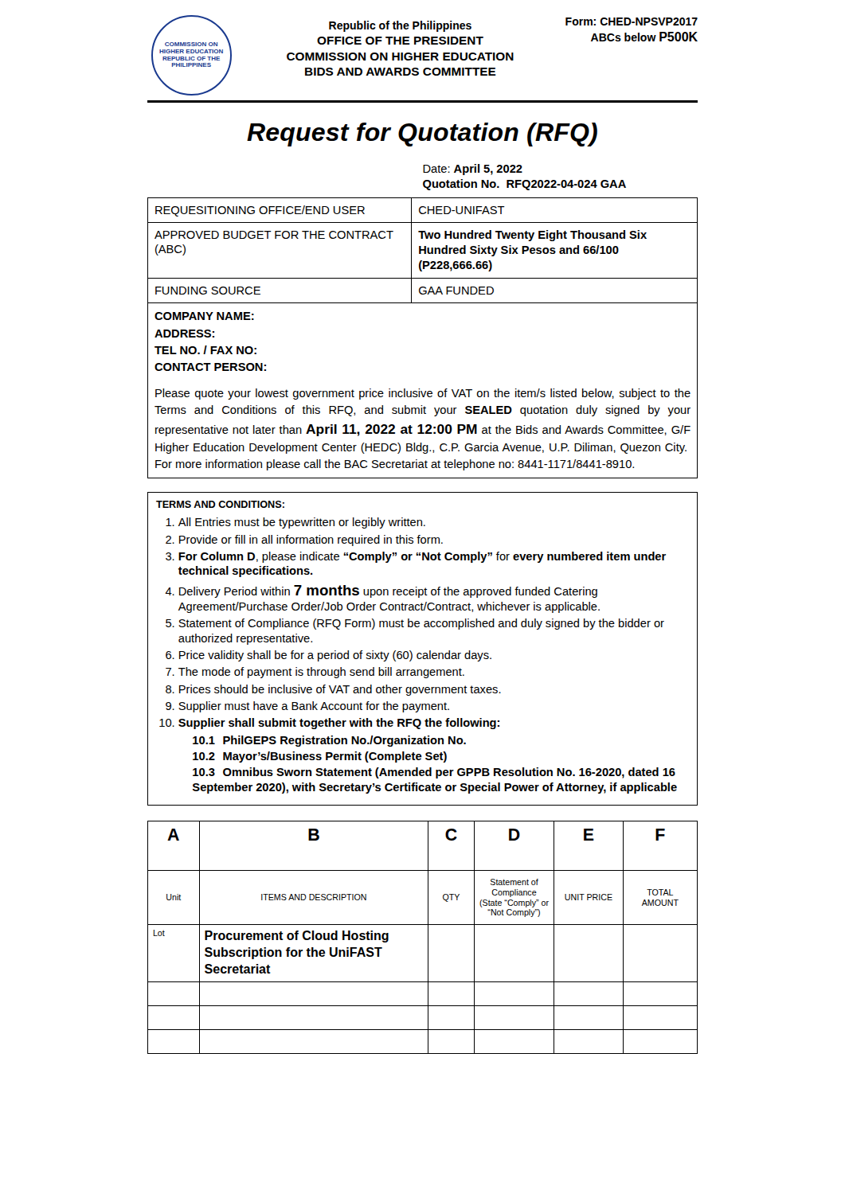COMMISSION ON HIGHER EDUCATION
REPUBLIC OF THE PHILIPPINES
Republic of the Philippines
OFFICE OF THE PRESIDENT
COMMISSION ON HIGHER EDUCATION
BIDS AND AWARDS COMMITTEE
Form: CHED-NPSVP2017
ABCs below P500K
Request for Quotation (RFQ)
Date: April 5, 2022
Quotation No. RFQ2022-04-024 GAA
| REQUESITIONING OFFICE/END USER | CHED-UNIFAST |
| APPROVED BUDGET FOR THE CONTRACT (ABC) | Two Hundred Twenty Eight Thousand Six Hundred Sixty Six Pesos and 66/100 (P228,666.66) |
| FUNDING SOURCE | GAA FUNDED |
| COMPANY NAME: ADDRESS: TEL NO. / FAX NO: CONTACT PERSON: Please quote your lowest government price inclusive of VAT on the item/s listed below, subject to the Terms and Conditions of this RFQ, and submit your SEALED quotation duly signed by your representative not later than April 11, 2022 at 12:00 PM at the Bids and Awards Committee, G/F Higher Education Development Center (HEDC) Bldg., C.P. Garcia Avenue, U.P. Diliman, Quezon City. For more information please call the BAC Secretariat at telephone no: 8441-1171/8441-8910. |
TERMS AND CONDITIONS:
All Entries must be typewritten or legibly written.
Provide or fill in all information required in this form.
For Column D, please indicate “Comply” or “Not Comply” for every numbered item under technical specifications.
Delivery Period within 7 months upon receipt of the approved funded Catering Agreement/Purchase Order/Job Order Contract/Contract, whichever is applicable.
Statement of Compliance (RFQ Form) must be accomplished and duly signed by the bidder or authorized representative.
Price validity shall be for a period of sixty (60) calendar days.
The mode of payment is through send bill arrangement.
Prices should be inclusive of VAT and other government taxes.
Supplier must have a Bank Account for the payment.
Supplier shall submit together with the RFQ the following:
10.1 PhilGEPS Registration No./Organization No.
10.2 Mayor’s/Business Permit (Complete Set)
10.3 Omnibus Sworn Statement (Amended per GPPB Resolution No. 16-2020, dated 16 September 2020), with Secretary’s Certificate or Special Power of Attorney, if applicable
| A | B | C | D | E | F |
| --- | --- | --- | --- | --- | --- |
| Unit | ITEMS AND DESCRIPTION | QTY | Statement of Compliance (State “Comply” or “Not Comply”) | UNIT PRICE | TOTAL AMOUNT |
| Lot | Procurement of Cloud Hosting Subscription for the UniFAST Secretariat | | | | |